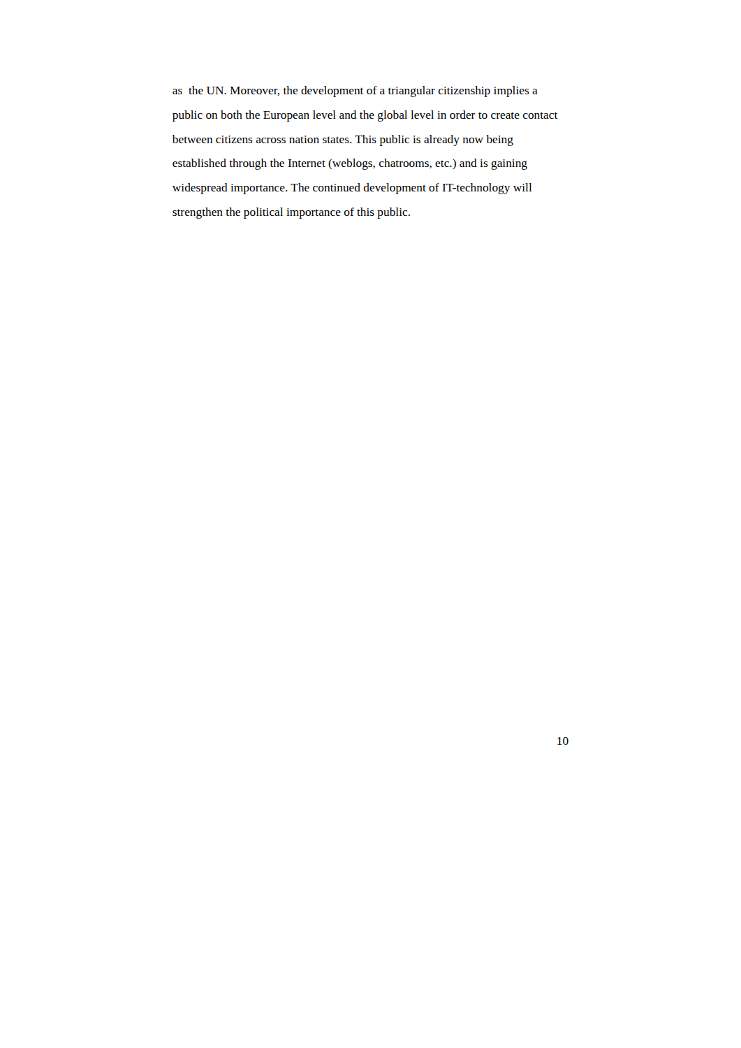as the UN. Moreover, the development of a triangular citizenship implies a public on both the European level and the global level in order to create contact between citizens across nation states. This public is already now being established through the Internet (weblogs, chatrooms, etc.) and is gaining widespread importance. The continued development of IT-technology will strengthen the political importance of this public.
10